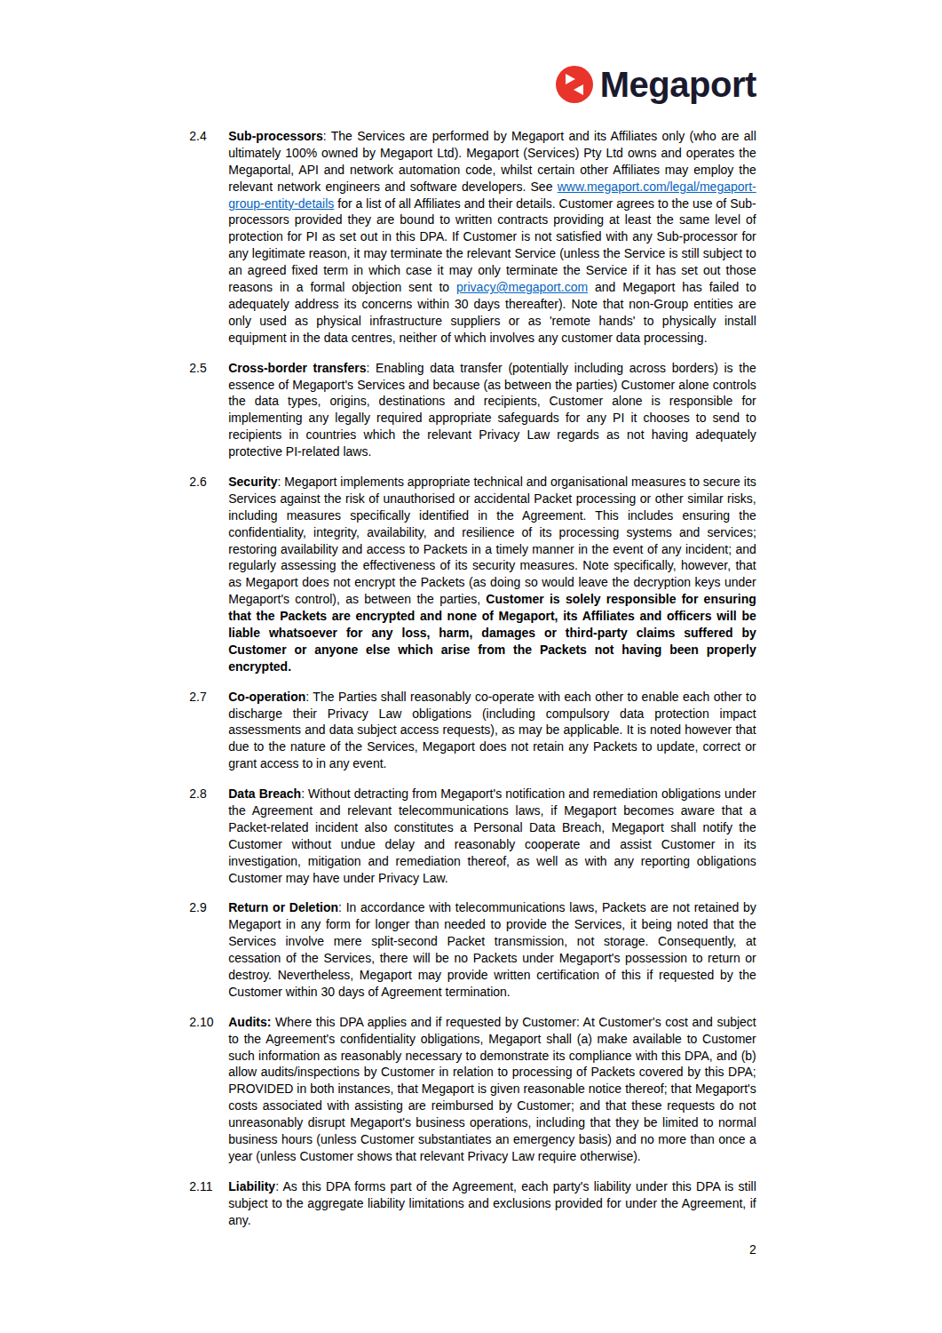Megaport
2.4
Sub-processors: The Services are performed by Megaport and its Affiliates only (who are all ultimately 100% owned by Megaport Ltd). Megaport (Services) Pty Ltd owns and operates the Megaportal, API and network automation code, whilst certain other Affiliates may employ the relevant network engineers and software developers. See www.megaport.com/legal/megaport-group-entity-details for a list of all Affiliates and their details. Customer agrees to the use of Sub-processors provided they are bound to written contracts providing at least the same level of protection for PI as set out in this DPA. If Customer is not satisfied with any Sub-processor for any legitimate reason, it may terminate the relevant Service (unless the Service is still subject to an agreed fixed term in which case it may only terminate the Service if it has set out those reasons in a formal objection sent to privacy@megaport.com and Megaport has failed to adequately address its concerns within 30 days thereafter). Note that non-Group entities are only used as physical infrastructure suppliers or as 'remote hands' to physically install equipment in the data centres, neither of which involves any customer data processing.
2.5
Cross-border transfers: Enabling data transfer (potentially including across borders) is the essence of Megaport's Services and because (as between the parties) Customer alone controls the data types, origins, destinations and recipients, Customer alone is responsible for implementing any legally required appropriate safeguards for any PI it chooses to send to recipients in countries which the relevant Privacy Law regards as not having adequately protective PI-related laws.
2.6
Security: Megaport implements appropriate technical and organisational measures to secure its Services against the risk of unauthorised or accidental Packet processing or other similar risks, including measures specifically identified in the Agreement. This includes ensuring the confidentiality, integrity, availability, and resilience of its processing systems and services; restoring availability and access to Packets in a timely manner in the event of any incident; and regularly assessing the effectiveness of its security measures. Note specifically, however, that as Megaport does not encrypt the Packets (as doing so would leave the decryption keys under Megaport's control), as between the parties, Customer is solely responsible for ensuring that the Packets are encrypted and none of Megaport, its Affiliates and officers will be liable whatsoever for any loss, harm, damages or third-party claims suffered by Customer or anyone else which arise from the Packets not having been properly encrypted.
2.7
Co-operation: The Parties shall reasonably co-operate with each other to enable each other to discharge their Privacy Law obligations (including compulsory data protection impact assessments and data subject access requests), as may be applicable. It is noted however that due to the nature of the Services, Megaport does not retain any Packets to update, correct or grant access to in any event.
2.8
Data Breach: Without detracting from Megaport's notification and remediation obligations under the Agreement and relevant telecommunications laws, if Megaport becomes aware that a Packet-related incident also constitutes a Personal Data Breach, Megaport shall notify the Customer without undue delay and reasonably cooperate and assist Customer in its investigation, mitigation and remediation thereof, as well as with any reporting obligations Customer may have under Privacy Law.
2.9
Return or Deletion: In accordance with telecommunications laws, Packets are not retained by Megaport in any form for longer than needed to provide the Services, it being noted that the Services involve mere split-second Packet transmission, not storage. Consequently, at cessation of the Services, there will be no Packets under Megaport's possession to return or destroy. Nevertheless, Megaport may provide written certification of this if requested by the Customer within 30 days of Agreement termination.
2.10
Audits: Where this DPA applies and if requested by Customer: At Customer's cost and subject to the Agreement's confidentiality obligations, Megaport shall (a) make available to Customer such information as reasonably necessary to demonstrate its compliance with this DPA, and (b) allow audits/inspections by Customer in relation to processing of Packets covered by this DPA; PROVIDED in both instances, that Megaport is given reasonable notice thereof; that Megaport's costs associated with assisting are reimbursed by Customer; and that these requests do not unreasonably disrupt Megaport's business operations, including that they be limited to normal business hours (unless Customer substantiates an emergency basis) and no more than once a year (unless Customer shows that relevant Privacy Law require otherwise).
2.11
Liability: As this DPA forms part of the Agreement, each party's liability under this DPA is still subject to the aggregate liability limitations and exclusions provided for under the Agreement, if any.
2